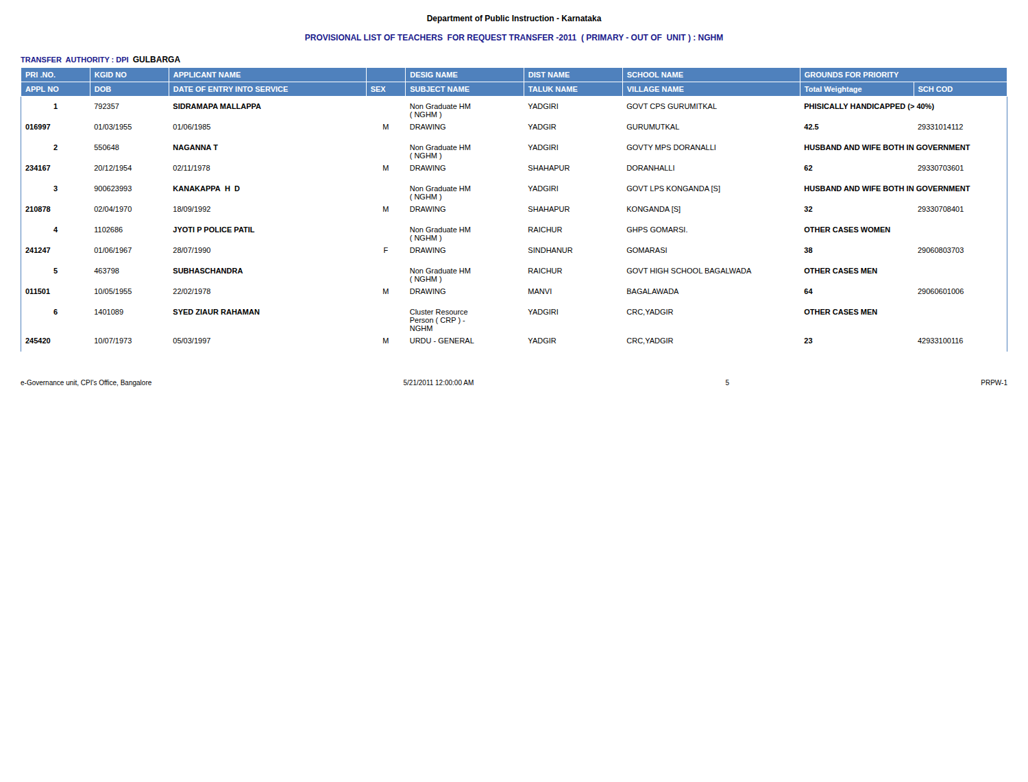Department of Public Instruction - Karnataka
PROVISIONAL LIST OF TEACHERS FOR REQUEST TRANSFER -2011 ( PRIMARY - OUT OF UNIT ) : NGHM
TRANSFER AUTHORITY : DPI GULBARGA
| PRI .NO. | KGID NO | APPLICANT NAME | | DESIG NAME | DIST NAME | SCHOOL NAME | GROUNDS FOR PRIORITY |
| --- | --- | --- | --- | --- | --- | --- | --- |
| APPL NO | DOB | DATE OF ENTRY INTO SERVICE | SEX | SUBJECT NAME | TALUK NAME | VILLAGE NAME | Total Weightage | SCH COD |
| 1 | 792357 | SIDRAMAPA MALLAPPA | | Non Graduate HM ( NGHM ) | YADGIRI | GOVT CPS GURUMITKAL | PHISICALLY HANDICAPPED (> 40%) |
| 016997 | 01/03/1955 | 01/06/1985 | M | DRAWING | YADGIR | GURUMUTKAL | 42.5 | 29331014112 |
| 2 | 550648 | NAGANNA T | | Non Graduate HM ( NGHM ) | YADGIRI | GOVTY MPS DORANALLI | HUSBAND AND WIFE BOTH IN GOVERNMENT |
| 234167 | 20/12/1954 | 02/11/1978 | M | DRAWING | SHAHAPUR | DORANHALLI | 62 | 29330703601 |
| 3 | 900623993 | KANAKAPPA H D | | Non Graduate HM ( NGHM ) | YADGIRI | GOVT LPS KONGANDA [S] | HUSBAND AND WIFE BOTH IN GOVERNMENT |
| 210878 | 02/04/1970 | 18/09/1992 | M | DRAWING | SHAHAPUR | KONGANDA [S] | 32 | 29330708401 |
| 4 | 1102686 | JYOTI P POLICE PATIL | | Non Graduate HM ( NGHM ) | RAICHUR | GHPS GOMARSI. | OTHER CASES WOMEN |
| 241247 | 01/06/1967 | 28/07/1990 | F | DRAWING | SINDHANUR | GOMARASI | 38 | 29060803703 |
| 5 | 463798 | SUBHASCHANDRA | | Non Graduate HM ( NGHM ) | RAICHUR | GOVT HIGH SCHOOL BAGALWADA | OTHER CASES MEN |
| 011501 | 10/05/1955 | 22/02/1978 | M | DRAWING | MANVI | BAGALAWADA | 64 | 29060601006 |
| 6 | 1401089 | SYED ZIAUR RAHAMAN | | Cluster Resource Person ( CRP ) - NGHM | YADGIRI | CRC,YADGIR | OTHER CASES MEN |
| 245420 | 10/07/1973 | 05/03/1997 | M | URDU - GENERAL | YADGIR | CRC,YADGIR | 23 | 42933100116 |
e-Governance unit, CPI's Office, Bangalore
5/21/2011 12:00:00 AM
5
PRPW-1